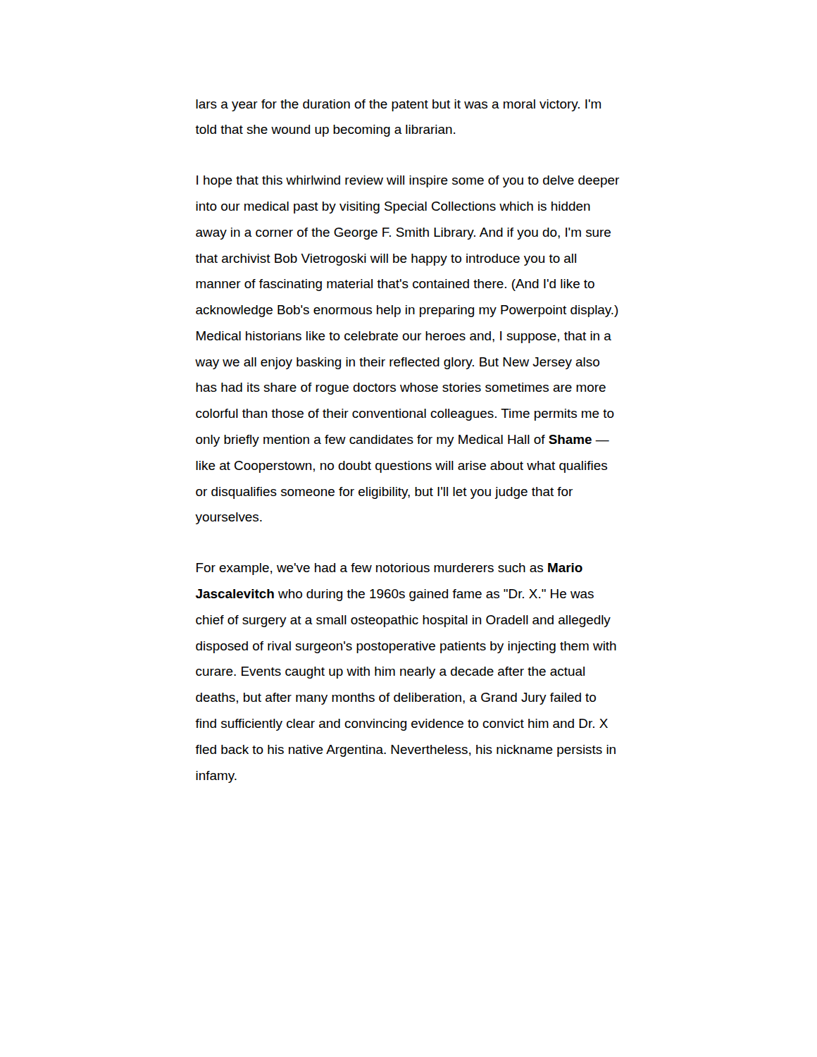lars a year for the duration of the patent but it was a moral victory. I'm told that she wound up becoming a librarian.
I hope that this whirlwind review will inspire some of you to delve deeper into our medical past by visiting Special Collections which is hidden away in a corner of the George F. Smith Library. And if you do, I'm sure that archivist Bob Vietrogoski will be happy to introduce you to all manner of fascinating material that's contained there. (And I'd like to acknowledge Bob's enormous help in preparing my Powerpoint display.) Medical historians like to celebrate our heroes and, I suppose, that in a way we all enjoy basking in their reflected glory. But New Jersey also has had its share of rogue doctors whose stories sometimes are more colorful than those of their conventional colleagues. Time permits me to only briefly mention a few candidates for my Medical Hall of Shame — like at Cooperstown, no doubt questions will arise about what qualifies or disqualifies someone for eligibility, but I'll let you judge that for yourselves.
For example, we've had a few notorious murderers such as Mario Jascalevitch who during the 1960s gained fame as "Dr. X." He was chief of surgery at a small osteopathic hospital in Oradell and allegedly disposed of rival surgeon's postoperative patients by injecting them with curare. Events caught up with him nearly a decade after the actual deaths, but after many months of deliberation, a Grand Jury failed to find sufficiently clear and convincing evidence to convict him and Dr. X fled back to his native Argentina. Nevertheless, his nickname persists in infamy.